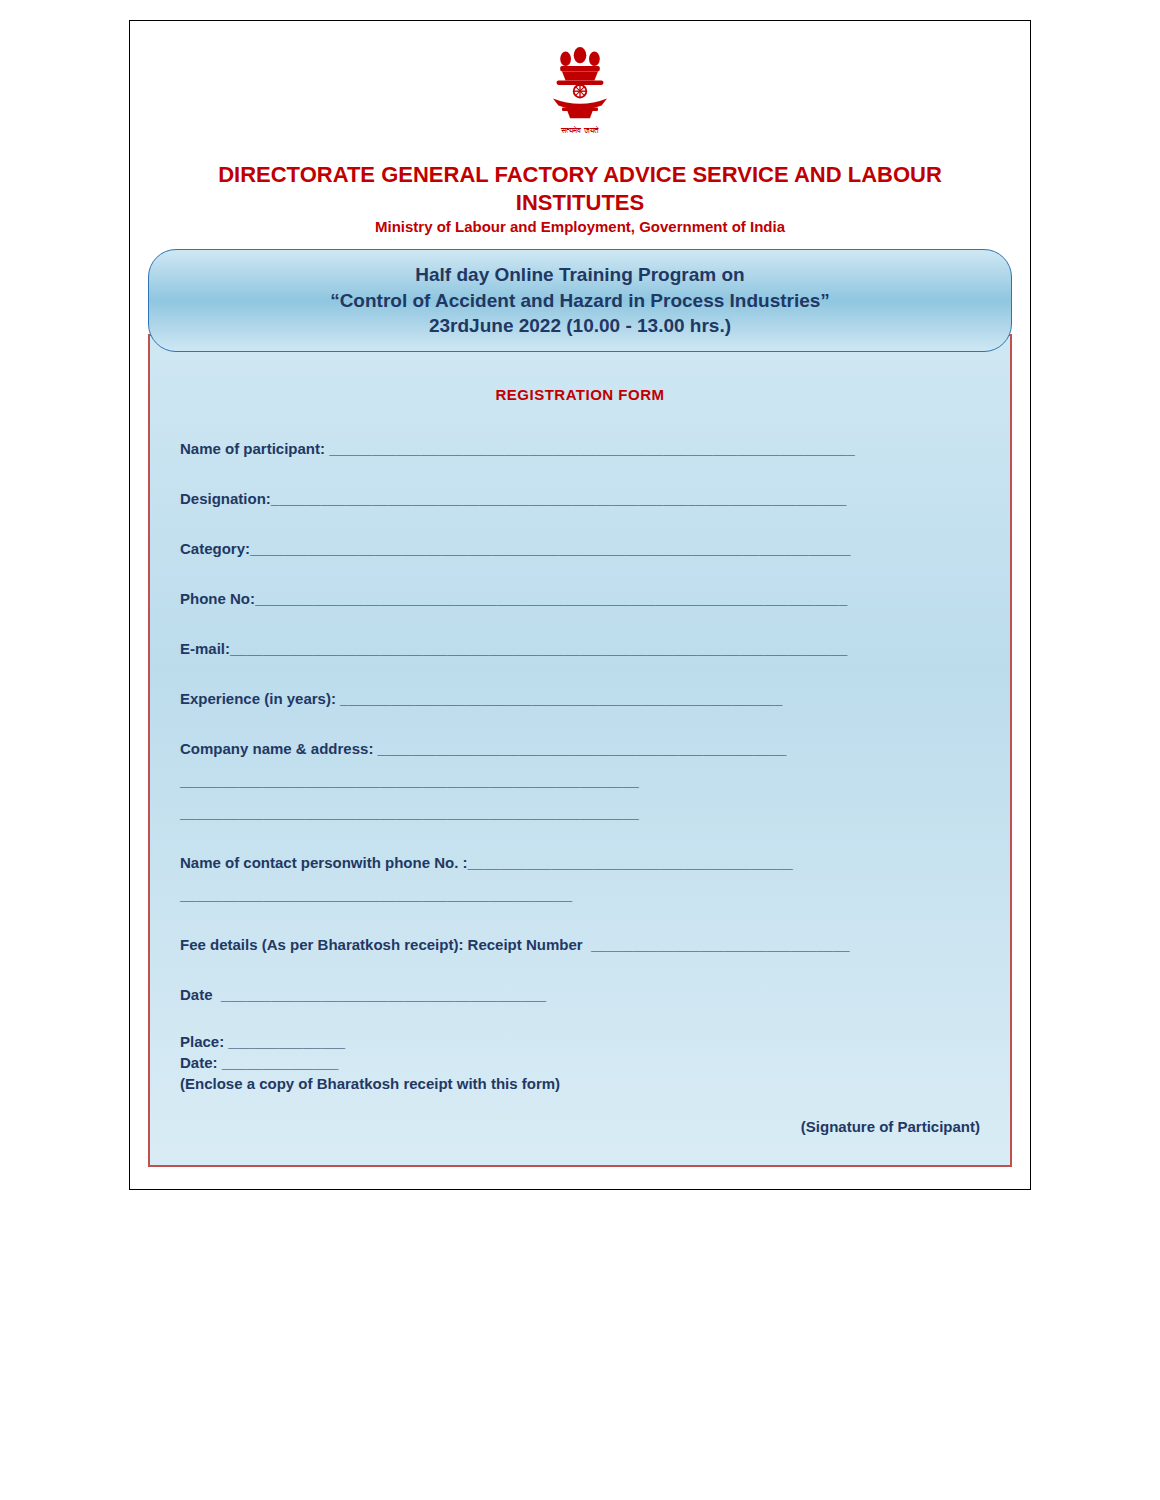सत्यमेव जयते
DIRECTORATE GENERAL FACTORY ADVICE SERVICE AND LABOUR INSTITUTES
Ministry of Labour and Employment, Government of India
Half day Online Training Program on
“Control of Accident and Hazard in Process Industries”
23rdJune 2022 (10.00 - 13.00 hrs.)
REGISTRATION FORM
Name of participant: _______________________________________________________________
Designation:_____________________________________________________________________
Category:________________________________________________________________________
Phone No:_______________________________________________________________________
E-mail:__________________________________________________________________________
Experience (in years): _____________________________________________________
Company name & address: _________________________________________________
_______________________________________________________
_______________________________________________________
Name of contact personwith phone No. :_______________________________________
_______________________________________________
Fee details (As per Bharatkosh receipt): Receipt Number _______________________________
Date _______________________________________
Place: ______________
Date: ______________
(Enclose a copy of Bharatkosh receipt with this form)
(Signature of Participant)